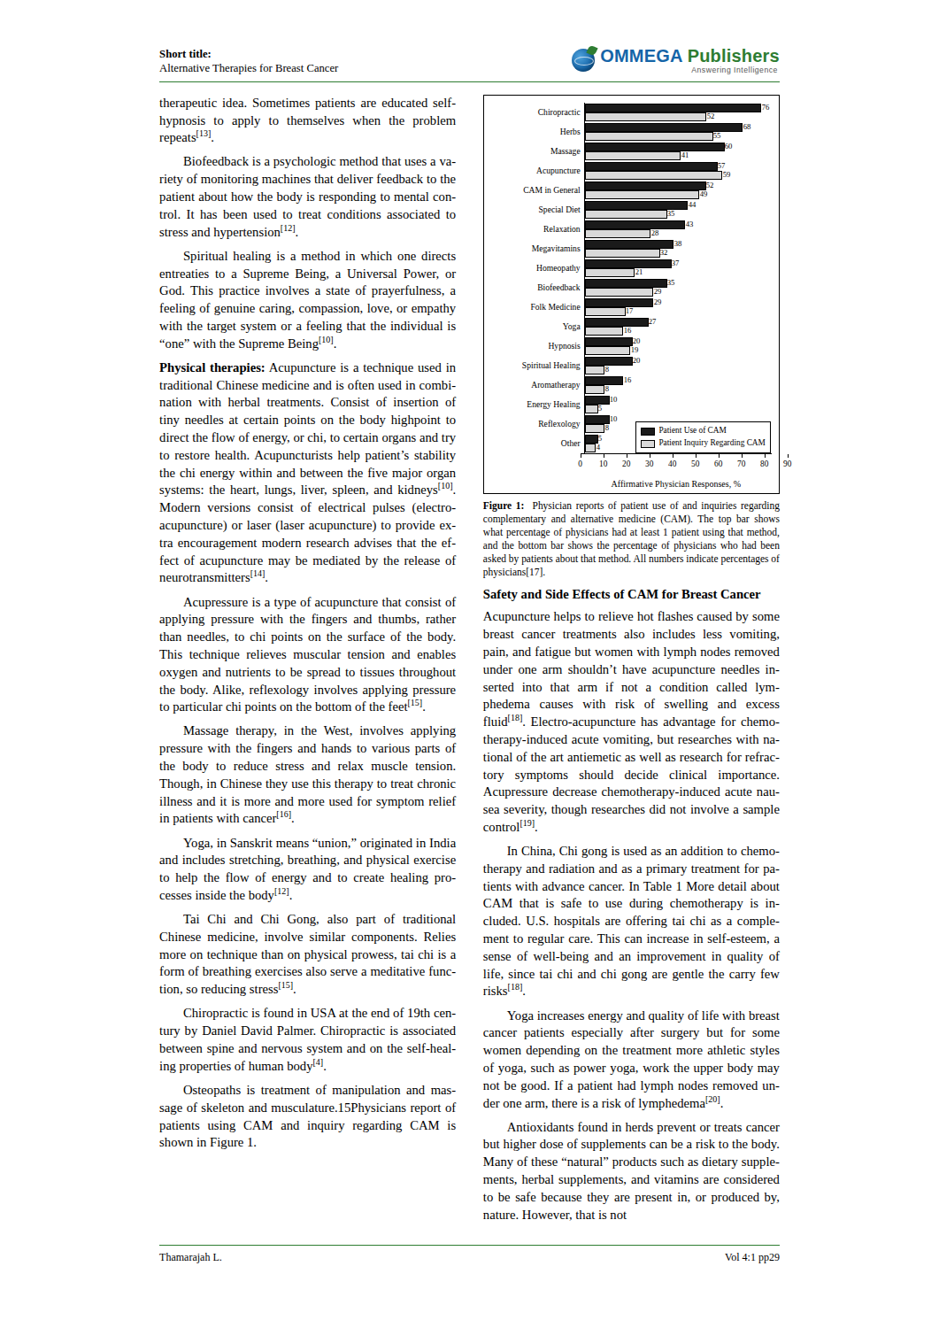Short title:
Alternative Therapies for Breast Cancer
OMMEGA Publishers
Answering Intelligence
therapeutic idea. Sometimes patients are educated self-hypnosis to apply to themselves when the problem repeats[13].
Biofeedback is a psychologic method that uses a variety of monitoring machines that deliver feedback to the patient about how the body is responding to mental control. It has been used to treat conditions associated to stress and hypertension[12].
Spiritual healing is a method in which one directs entreaties to a Supreme Being, a Universal Power, or God. This practice involves a state of prayerfulness, a feeling of genuine caring, compassion, love, or empathy with the target system or a feeling that the individual is “one” with the Supreme Being[10].
Physical therapies: Acupuncture is a technique used in traditional Chinese medicine and is often used in combination with herbal treatments. Consist of insertion of tiny needles at certain points on the body highpoint to direct the flow of energy, or chi, to certain organs and try to restore health. Acupuncturists help patient’s stability the chi energy within and between the five major organ systems: the heart, lungs, liver, spleen, and kidneys[10]. Modern versions consist of electrical pulses (electro-acupuncture) or laser (laser acupuncture) to provide extra encouragement modern research advises that the effect of acupuncture may be mediated by the release of neurotransmitters[14].
Acupressure is a type of acupuncture that consist of applying pressure with the fingers and thumbs, rather than needles, to chi points on the surface of the body. This technique relieves muscular tension and enables oxygen and nutrients to be spread to tissues throughout the body. Alike, reflexology involves applying pressure to particular chi points on the bottom of the feet[15].
Massage therapy, in the West, involves applying pressure with the fingers and hands to various parts of the body to reduce stress and relax muscle tension. Though, in Chinese they use this therapy to treat chronic illness and it is more and more used for symptom relief in patients with cancer[16].
Yoga, in Sanskrit means “union,” originated in India and includes stretching, breathing, and physical exercise to help the flow of energy and to create healing processes inside the body[12].
Tai Chi and Chi Gong, also part of traditional Chinese medicine, involve similar components. Relies more on technique than on physical prowess, tai chi is a form of breathing exercises also serve a meditative function, so reducing stress[15].
Chiropractic is found in USA at the end of 19th century by Daniel David Palmer. Chiropractic is associated between spine and nervous system and on the self-healing properties of human body[4].
Osteopaths is treatment of manipulation and massage of skeleton and musculature.15Physicians report of patients using CAM and inquiry regarding CAM is shown in Figure 1.
Chiropractic
Herbs
Massage
Acupuncture
CAM in General
Special Diet
Relaxation
Megavitamins
Homeopathy
Biofeedback
Folk Medicine
Yoga
Hypnosis
Spiritual Healing
Aromatherapy
Energy Healing
Reflexology
Other
76
52
68
55
60
41
57
59
52
49
44
35
43
28
38
32
37
21
35
29
29
17
27
16
20
19
20
8
16
8
10
5
10
8
5
4
0 10 20 30 40 50 60 70 80 90
Affirmative Physician Responses, %
Patient Use of CAM
Patient Inquiry Regarding CAM
Figure 1: Physician reports of patient use of and inquiries regarding complementary and alternative medicine (CAM). The top bar shows what percentage of physicians had at least 1 patient using that method, and the bottom bar shows the percentage of physicians who had been asked by patients about that method. All numbers indicate percentages of physicians[17].
Safety and Side Effects of CAM for Breast Cancer
Acupuncture helps to relieve hot flashes caused by some breast cancer treatments also includes less vomiting, pain, and fatigue but women with lymph nodes removed under one arm shouldn’t have acupuncture needles inserted into that arm if not a condition called lymphedema causes with risk of swelling and excess fluid[18]. Electro-acupuncture has advantage for chemotherapy-induced acute vomiting, but researches with national of the art antiemetic as well as research for refractory symptoms should decide clinical importance. Acupressure decrease chemotherapy-induced acute nausea severity, though researches did not involve a sample control[19].
In China, Chi gong is used as an addition to chemotherapy and radiation and as a primary treatment for patients with advance cancer. In Table 1 More detail about CAM that is safe to use during chemotherapy is included. U.S. hospitals are offering tai chi as a complement to regular care. This can increase in self-esteem, a sense of well-being and an improvement in quality of life, since tai chi and chi gong are gentle the carry few risks[18].
Yoga increases energy and quality of life with breast cancer patients especially after surgery but for some women depending on the treatment more athletic styles of yoga, such as power yoga, work the upper body may not be good. If a patient had lymph nodes removed under one arm, there is a risk of lymphedema[20].
Antioxidants found in herds prevent or treats cancer but higher dose of supplements can be a risk to the body. Many of these “natural” products such as dietary supplements, herbal supplements, and vitamins are considered to be safe because they are present in, or produced by, nature. However, that is not
Thamarajah L.
Vol 4:1 pp29